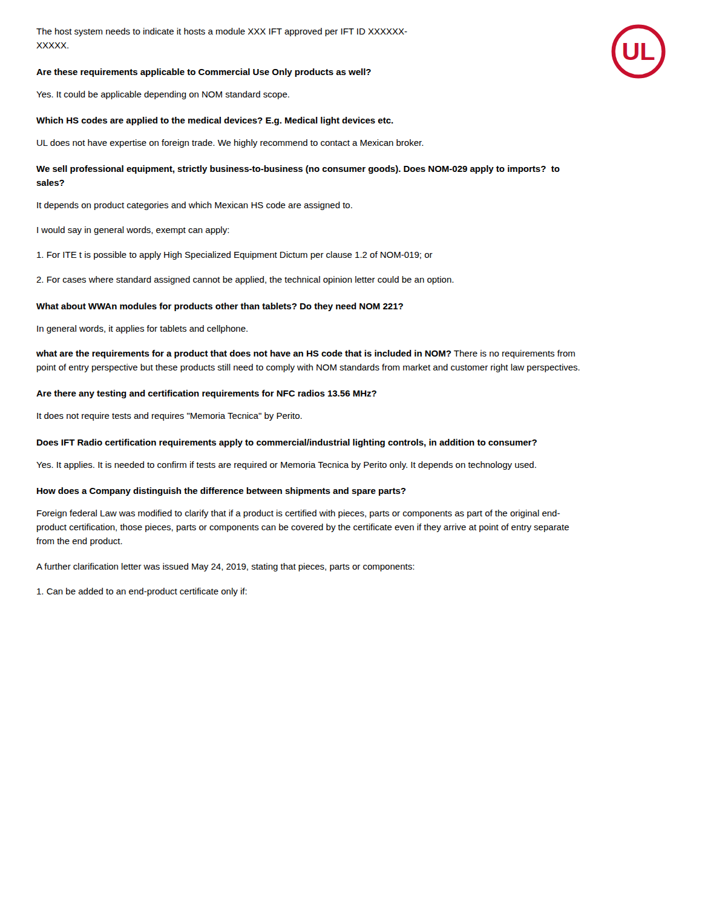UL
The host system needs to indicate it hosts a module XXX IFT approved per IFT ID XXXXXX-XXXXX.
Are these requirements applicable to Commercial Use Only products as well?
Yes. It could be applicable depending on NOM standard scope.
Which HS codes are applied to the medical devices? E.g. Medical light devices etc.
UL does not have expertise on foreign trade. We highly recommend to contact a Mexican broker.
We sell professional equipment, strictly business-to-business (no consumer goods). Does NOM-029 apply to imports? to sales?
It depends on product categories and which Mexican HS code are assigned to.
I would say in general words, exempt can apply:
1. For ITE t is possible to apply High Specialized Equipment Dictum per clause 1.2 of NOM-019; or
2. For cases where standard assigned cannot be applied, the technical opinion letter could be an option.
What about WWAn modules for products other than tablets? Do they need NOM 221?
In general words, it applies for tablets and cellphone.
what are the requirements for a product that does not have an HS code that is included in NOM? There is no requirements from point of entry perspective but these products still need to comply with NOM standards from market and customer right law perspectives.
Are there any testing and certification requirements for NFC radios 13.56 MHz?
It does not require tests and requires "Memoria Tecnica" by Perito.
Does IFT Radio certification requirements apply to commercial/industrial lighting controls, in addition to consumer?
Yes. It applies. It is needed to confirm if tests are required or Memoria Tecnica by Perito only. It depends on technology used.
How does a Company distinguish the difference between shipments and spare parts?
Foreign federal Law was modified to clarify that if a product is certified with pieces, parts or components as part of the original end-product certification, those pieces, parts or components can be covered by the certificate even if they arrive at point of entry separate from the end product.
A further clarification letter was issued May 24, 2019, stating that pieces, parts or components:
1. Can be added to an end-product certificate only if: